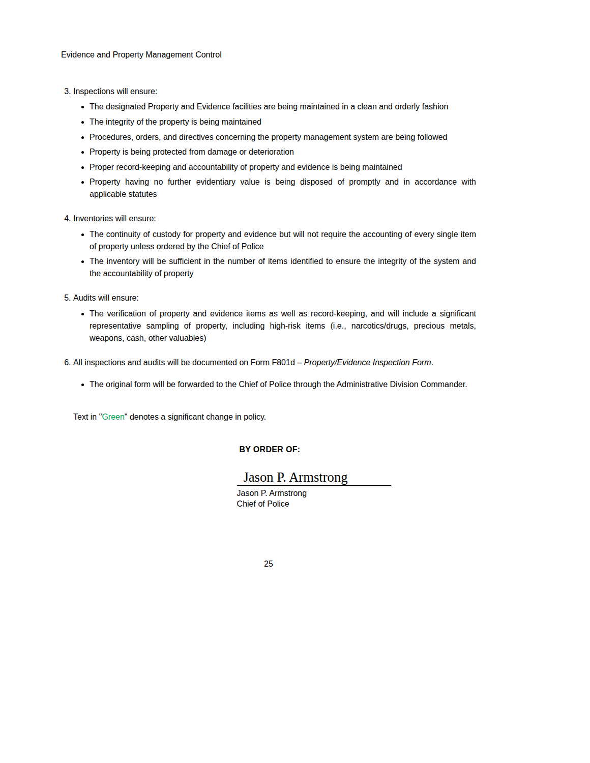Evidence and Property Management Control
Inspections will ensure:
The designated Property and Evidence facilities are being maintained in a clean and orderly fashion
The integrity of the property is being maintained
Procedures, orders, and directives concerning the property management system are being followed
Property is being protected from damage or deterioration
Proper record-keeping and accountability of property and evidence is being maintained
Property having no further evidentiary value is being disposed of promptly and in accordance with applicable statutes
Inventories will ensure:
The continuity of custody for property and evidence but will not require the accounting of every single item of property unless ordered by the Chief of Police
The inventory will be sufficient in the number of items identified to ensure the integrity of the system and the accountability of property
Audits will ensure:
The verification of property and evidence items as well as record-keeping, and will include a significant representative sampling of property, including high-risk items (i.e., narcotics/drugs, precious metals, weapons, cash, other valuables)
All inspections and audits will be documented on Form F801d – Property/Evidence Inspection Form.
The original form will be forwarded to the Chief of Police through the Administrative Division Commander.
Text in "Green" denotes a significant change in policy.
BY ORDER OF:
Jason P. Armstrong
Jason P. Armstrong
Chief of Police
25